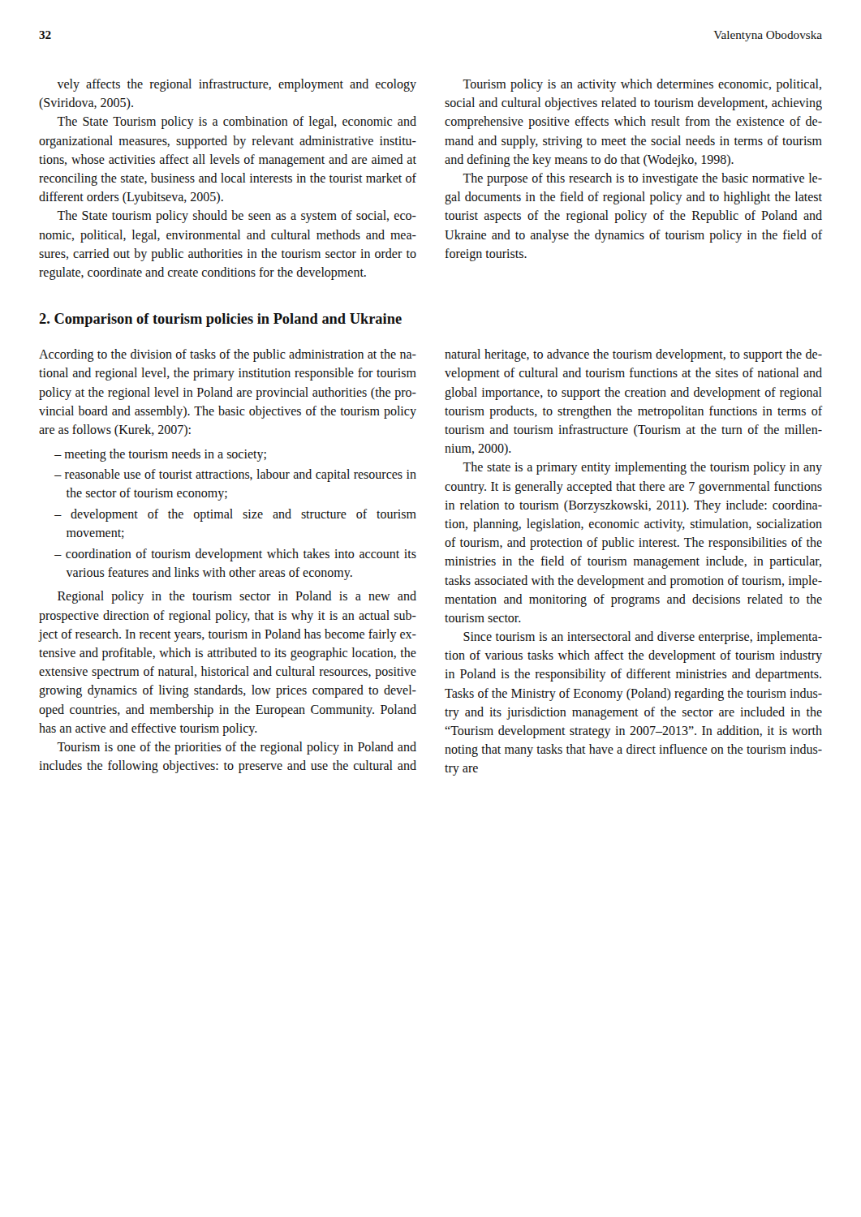32 Valentyna Obodovska
vely affects the regional infrastructure, employment and ecology (Sviridova, 2005).
The State Tourism policy is a combination of legal, economic and organizational measures, supported by relevant administrative institutions, whose activities affect all levels of management and are aimed at reconciling the state, business and local interests in the tourist market of different orders (Lyubitseva, 2005).
The State tourism policy should be seen as a system of social, economic, political, legal, environmental and cultural methods and measures, carried out by public authorities in the tourism sector in order to regulate, coordinate and create conditions for the development.
Tourism policy is an activity which determines economic, political, social and cultural objectives related to tourism development, achieving comprehensive positive effects which result from the existence of demand and supply, striving to meet the social needs in terms of tourism and defining the key means to do that (Wodejko, 1998).
The purpose of this research is to investigate the basic normative legal documents in the field of regional policy and to highlight the latest tourist aspects of the regional policy of the Republic of Poland and Ukraine and to analyse the dynamics of tourism policy in the field of foreign tourists.
2. Comparison of tourism policies in Poland and Ukraine
According to the division of tasks of the public administration at the national and regional level, the primary institution responsible for tourism policy at the regional level in Poland are provincial authorities (the provincial board and assembly). The basic objectives of the tourism policy are as follows (Kurek, 2007):
meeting the tourism needs in a society;
reasonable use of tourist attractions, labour and capital resources in the sector of tourism economy;
development of the optimal size and structure of tourism movement;
coordination of tourism development which takes into account its various features and links with other areas of economy.
Regional policy in the tourism sector in Poland is a new and prospective direction of regional policy, that is why it is an actual subject of research. In recent years, tourism in Poland has become fairly extensive and profitable, which is attributed to its geographic location, the extensive spectrum of natural, historical and cultural resources, positive growing dynamics of living standards, low prices compared to developed countries, and membership in the European Community. Poland has an active and effective tourism policy.
Tourism is one of the priorities of the regional policy in Poland and includes the following objectives: to preserve and use the cultural and natural heritage, to advance the tourism development, to support the development of cultural and tourism functions at the sites of national and global importance, to support the creation and development of regional tourism products, to strengthen the metropolitan functions in terms of tourism and tourism infrastructure (Tourism at the turn of the millennium, 2000).
The state is a primary entity implementing the tourism policy in any country. It is generally accepted that there are 7 governmental functions in relation to tourism (Borzyszkowski, 2011). They include: coordination, planning, legislation, economic activity, stimulation, socialization of tourism, and protection of public interest. The responsibilities of the ministries in the field of tourism management include, in particular, tasks associated with the development and promotion of tourism, implementation and monitoring of programs and decisions related to the tourism sector.
Since tourism is an intersectoral and diverse enterprise, implementation of various tasks which affect the development of tourism industry in Poland is the responsibility of different ministries and departments. Tasks of the Ministry of Economy (Poland) regarding the tourism industry and its jurisdiction management of the sector are included in the “Tourism development strategy in 2007–2013”. In addition, it is worth noting that many tasks that have a direct influence on the tourism industry are